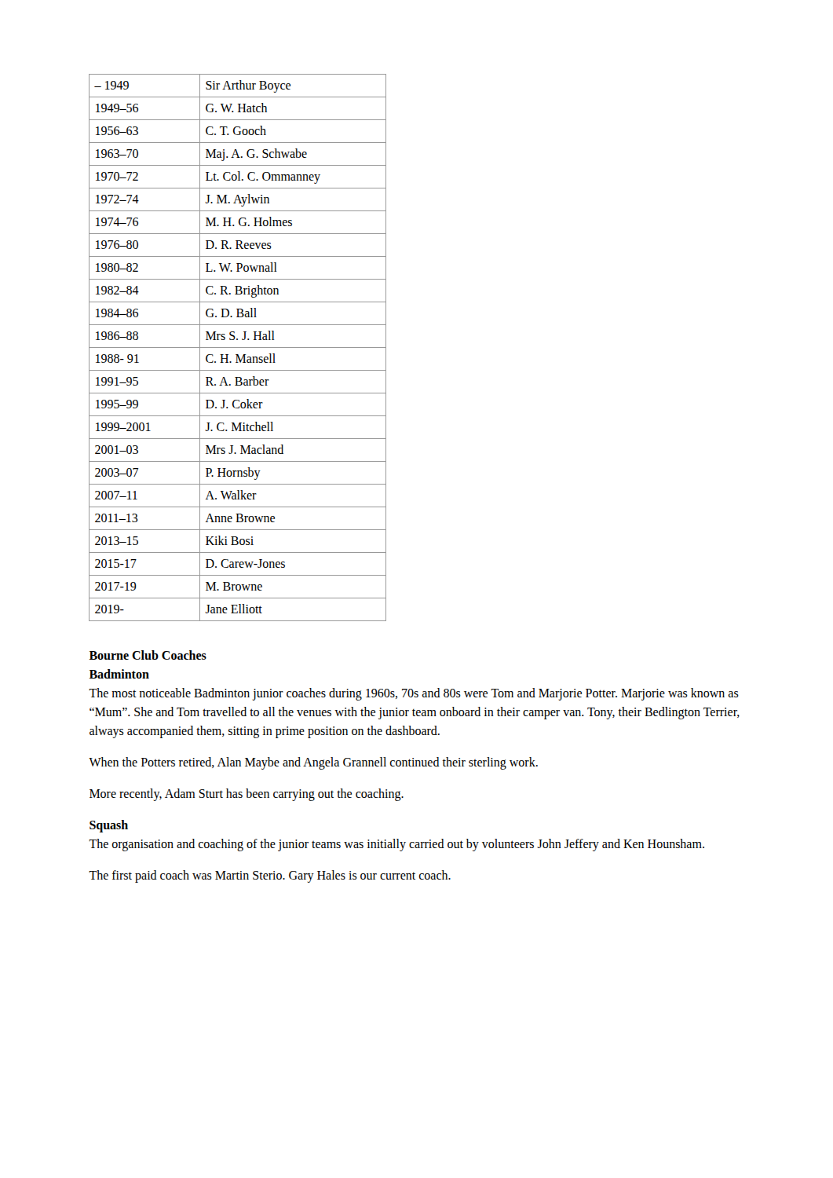| – 1949 | Sir Arthur Boyce |
| 1949–56 | G. W. Hatch |
| 1956–63 | C. T. Gooch |
| 1963–70 | Maj. A. G. Schwabe |
| 1970–72 | Lt. Col. C. Ommanney |
| 1972–74 | J. M. Aylwin |
| 1974–76 | M. H. G. Holmes |
| 1976–80 | D. R. Reeves |
| 1980–82 | L. W. Pownall |
| 1982–84 | C. R. Brighton |
| 1984–86 | G. D. Ball |
| 1986–88 | Mrs S. J. Hall |
| 1988- 91 | C. H. Mansell |
| 1991–95 | R. A. Barber |
| 1995–99 | D. J. Coker |
| 1999–2001 | J. C. Mitchell |
| 2001–03 | Mrs J. Macland |
| 2003–07 | P. Hornsby |
| 2007–11 | A. Walker |
| 2011–13 | Anne Browne |
| 2013–15 | Kiki Bosi |
| 2015-17 | D. Carew-Jones |
| 2017-19 | M. Browne |
| 2019- | Jane Elliott |
Bourne Club Coaches
Badminton
The most noticeable Badminton junior coaches during 1960s, 70s and 80s were Tom and Marjorie Potter. Marjorie was known as “Mum”. She and Tom travelled to all the venues with the junior team onboard in their camper van. Tony, their Bedlington Terrier, always accompanied them, sitting in prime position on the dashboard.
When the Potters retired, Alan Maybe and Angela Grannell continued their sterling work.
More recently, Adam Sturt has been carrying out the coaching.
Squash
The organisation and coaching of the junior teams was initially carried out by volunteers John Jeffery and Ken Hounsham.
The first paid coach was Martin Sterio. Gary Hales is our current coach.